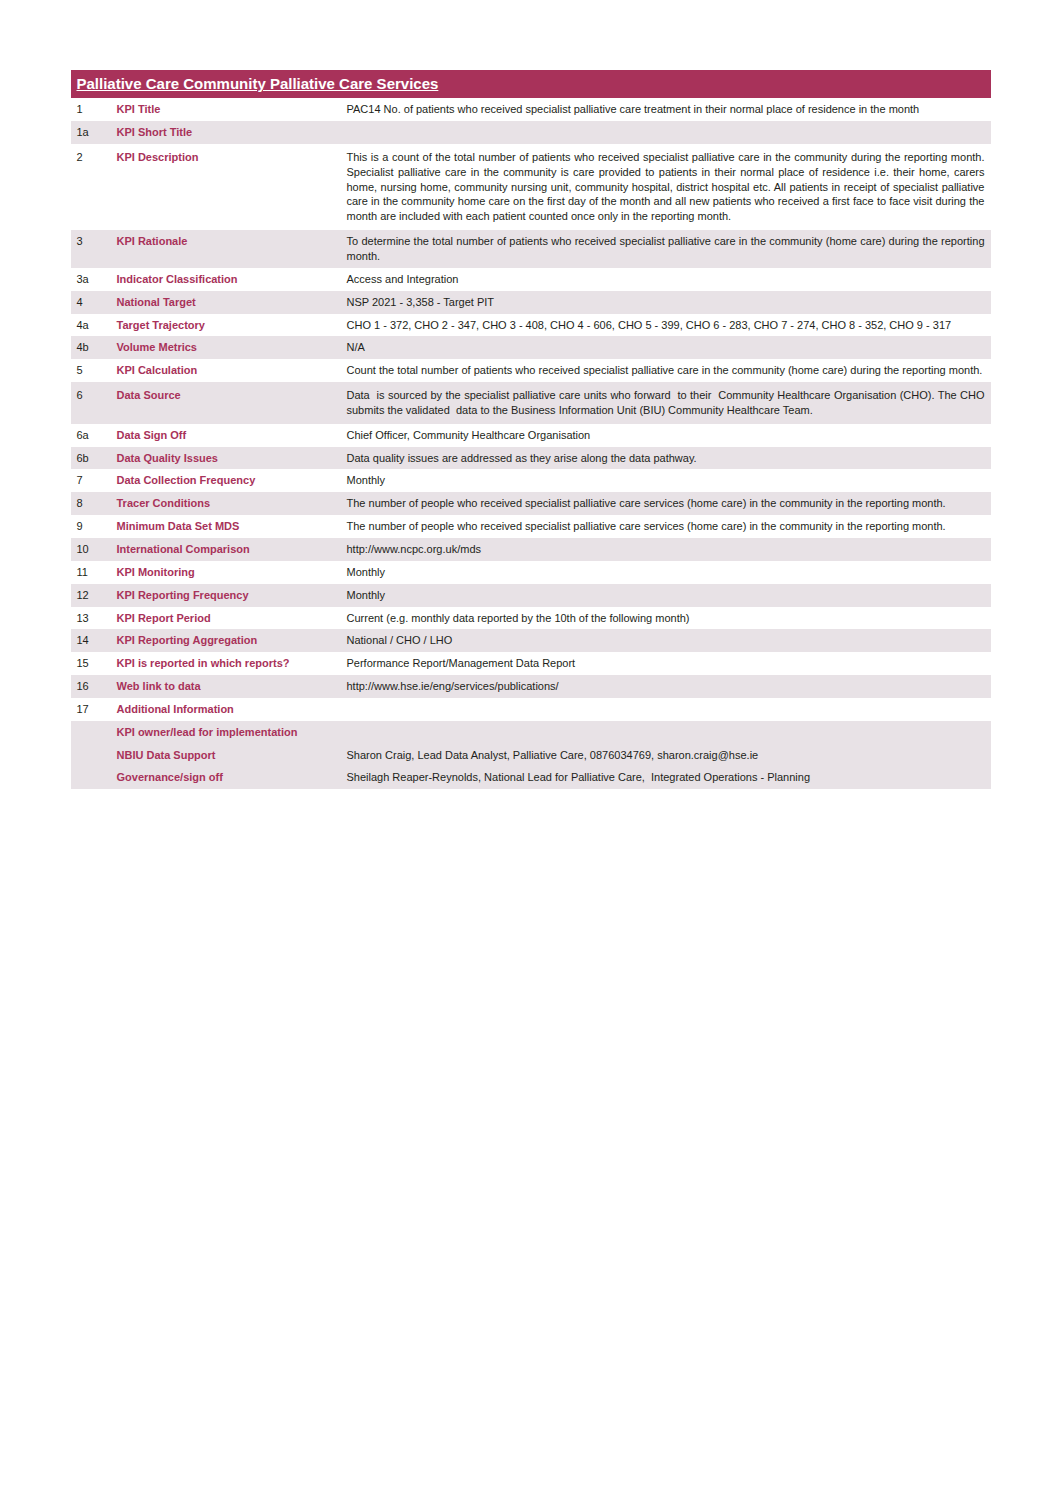| Palliative Care Community Palliative Care Services |
| 1 | KPI Title | PAC14 No. of patients who received specialist palliative care treatment in their normal place of residence in the month |
| 1a | KPI Short Title | |
| 2 | KPI Description | This is a count of the total number of patients who received specialist palliative care in the community during the reporting month. Specialist palliative care in the community is care provided to patients in their normal place of residence i.e. their home, carers home, nursing home, community nursing unit, community hospital, district hospital etc. All patients in receipt of specialist palliative care in the community home care on the first day of the month and all new patients who received a first face to face visit during the month are included with each patient counted once only in the reporting month. |
| 3 | KPI Rationale | To determine the total number of patients who received specialist palliative care in the community (home care) during the reporting month. |
| 3a | Indicator Classification | Access and Integration |
| 4 | National Target | NSP 2021 - 3,358 - Target PIT |
| 4a | Target Trajectory | CHO 1 - 372, CHO 2 - 347, CHO 3 - 408, CHO 4 - 606, CHO 5 - 399, CHO 6 - 283, CHO 7 - 274, CHO 8 - 352, CHO 9 - 317 |
| 4b | Volume Metrics | N/A |
| 5 | KPI Calculation | Count the total number of patients who received specialist palliative care in the community (home care) during the reporting month. |
| 6 | Data Source | Data is sourced by the specialist palliative care units who forward to their Community Healthcare Organisation (CHO). The CHO submits the validated data to the Business Information Unit (BIU) Community Healthcare Team. |
| 6a | Data Sign Off | Chief Officer, Community Healthcare Organisation |
| 6b | Data Quality Issues | Data quality issues are addressed as they arise along the data pathway. |
| 7 | Data Collection Frequency | Monthly |
| 8 | Tracer Conditions | The number of people who received specialist palliative care services (home care) in the community in the reporting month. |
| 9 | Minimum Data Set MDS | The number of people who received specialist palliative care services (home care) in the community in the reporting month. |
| 10 | International Comparison | http://www.ncpc.org.uk/mds |
| 11 | KPI Monitoring | Monthly |
| 12 | KPI Reporting Frequency | Monthly |
| 13 | KPI Report Period | Current (e.g. monthly data reported by the 10th of the following month) |
| 14 | KPI Reporting Aggregation | National / CHO / LHO |
| 15 | KPI is reported in which reports? | Performance Report/Management Data Report |
| 16 | Web link to data | http://www.hse.ie/eng/services/publications/ |
| 17 | Additional Information | |
| | KPI owner/lead for implementation | |
| | NBIU Data Support | Sharon Craig, Lead Data Analyst, Palliative Care, 0876034769, sharon.craig@hse.ie |
| | Governance/sign off | Sheilagh Reaper-Reynolds, National Lead for Palliative Care, Integrated Operations - Planning |